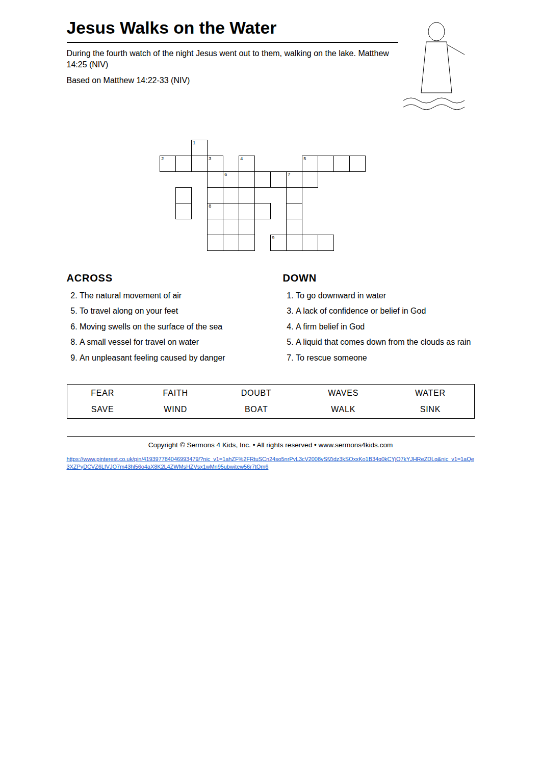Jesus Walks on the Water
During the fourth watch of the night Jesus went out to them, walking on the lake. Matthew 14:25 (NIV)
Based on Matthew 14:22-33 (NIV)
| | | 1 | | | | | | | | | | | |
| 2 | | | 3 | | 4 | | | | 5 | | | | |
| | | | | 6 | | | | 7 | | | | | |
| | | | 8 | | | | | | | | | | |
| | | | | | | | 9 | | | | | | |
ACROSS
The natural movement of air
To travel along on your feet
Moving swells on the surface of the sea
A small vessel for travel on water
An unpleasant feeling caused by danger
DOWN
To go downward in water
A lack of confidence or belief in God
A firm belief in God
A liquid that comes down from the clouds as rain
To rescue someone
| FEAR | FAITH | DOUBT | WAVES | WATER |
| SAVE | WIND | BOAT | WALK | SINK |
Copyright © Sermons 4 Kids, Inc. • All rights reserved • www.sermons4kids.com
https://www.pinterest.co.uk/pin/419397784046993479/?nic_v1=1ahZF%2FRtuSCn24so5nrPyL3cV2008vSfZidz3kSOxxKo1B34q0kCYjO7kYJHReZDLq&nic_v1=1aQe3XZPyDCVZ6LfVJO7m43hl56o4aX8K2L4ZWMsHZVsx1wMn95ubwitew56r7tOm6